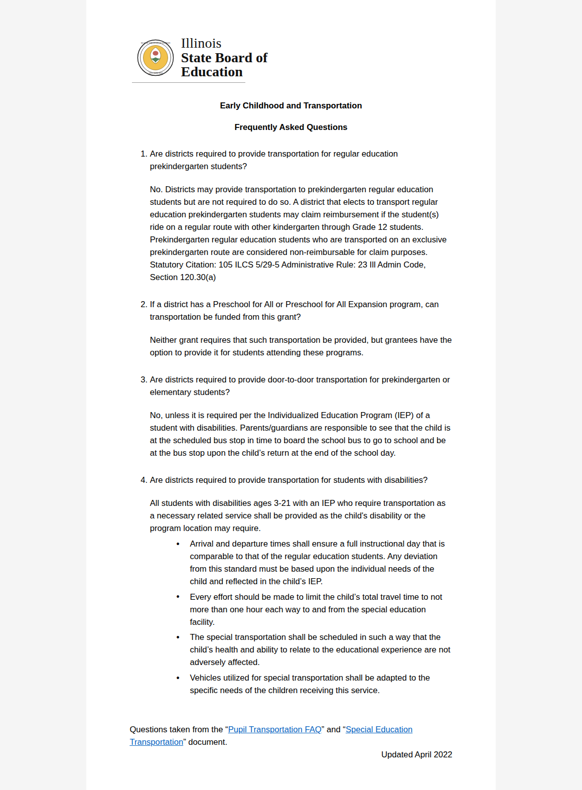SEAL OF THE STATE OF ILLINOIS AUG. 26TH 1818
Illinois
State Board of
Education
Early Childhood and Transportation
Frequently Asked Questions
Are districts required to provide transportation for regular education prekindergarten students?
No. Districts may provide transportation to prekindergarten regular education students but are not required to do so. A district that elects to transport regular education prekindergarten students may claim reimbursement if the student(s) ride on a regular route with other kindergarten through Grade 12 students. Prekindergarten regular education students who are transported on an exclusive prekindergarten route are considered non-reimbursable for claim purposes. Statutory Citation: 105 ILCS 5/29-5 Administrative Rule: 23 Ill Admin Code, Section 120.30(a)
If a district has a Preschool for All or Preschool for All Expansion program, can transportation be funded from this grant?
Neither grant requires that such transportation be provided, but grantees have the option to provide it for students attending these programs.
Are districts required to provide door-to-door transportation for prekindergarten or elementary students?
No, unless it is required per the Individualized Education Program (IEP) of a student with disabilities. Parents/guardians are responsible to see that the child is at the scheduled bus stop in time to board the school bus to go to school and be at the bus stop upon the child’s return at the end of the school day.
Are districts required to provide transportation for students with disabilities?
All students with disabilities ages 3-21 with an IEP who require transportation as a necessary related service shall be provided as the child's disability or the program location may require.
Arrival and departure times shall ensure a full instructional day that is comparable to that of the regular education students. Any deviation from this standard must be based upon the individual needs of the child and reflected in the child’s IEP.
Every effort should be made to limit the child’s total travel time to not more than one hour each way to and from the special education facility.
The special transportation shall be scheduled in such a way that the child’s health and ability to relate to the educational experience are not adversely affected.
Vehicles utilized for special transportation shall be adapted to the specific needs of the children receiving this service.
Questions taken from the “Pupil Transportation FAQ” and “Special Education Transportation” document.
Updated April 2022